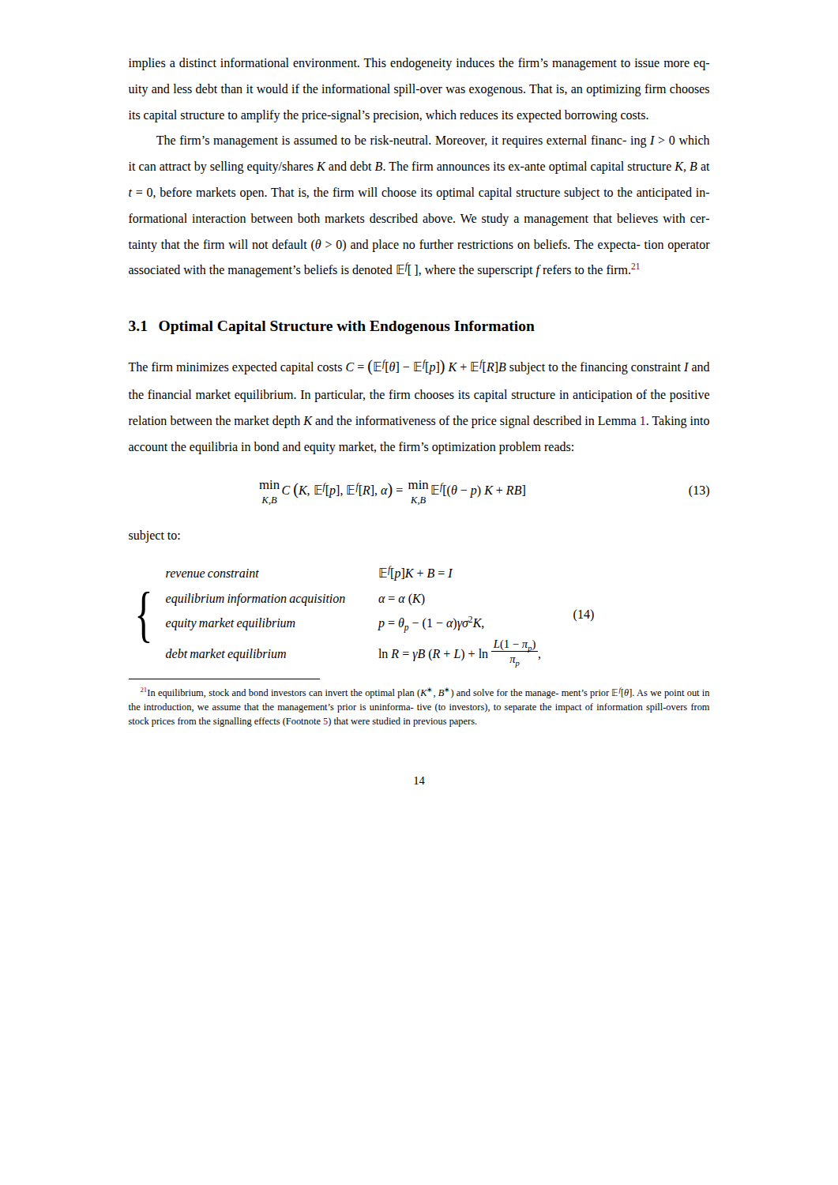implies a distinct informational environment. This endogeneity induces the firm’s management to issue more equity and less debt than it would if the informational spill-over was exogenous. That is, an optimizing firm chooses its capital structure to amplify the price-signal’s precision, which reduces its expected borrowing costs.
The firm’s management is assumed to be risk-neutral. Moreover, it requires external financ‐ ing I > 0 which it can attract by selling equity/shares K and debt B. The firm announces its ex-ante optimal capital structure K, B at t = 0, before markets open. That is, the firm will choose its optimal capital structure subject to the anticipated informational interaction between both markets described above. We study a management that believes with certainty that the firm will not default (θ > 0) and place no further restrictions on beliefs. The expecta‐ tion operator associated with the management’s beliefs is denoted 𝔼f[ ], where the superscript f refers to the firm.21
3.1 Optimal Capital Structure with Endogenous Information
The firm minimizes expected capital costs C = (𝔼f[θ] − 𝔼f[p]) K + 𝔼f[R]B subject to the financing constraint I and the financial market equilibrium. In particular, the firm chooses its capital structure in anticipation of the positive relation between the market depth K and the informativeness of the price signal described in Lemma 1. Taking into account the equilibria in bond and equity market, the firm’s optimization problem reads:
min K,B C (K, 𝔼f[p], 𝔼f[R], α) = min K,B 𝔼f[(θ − p) K + RB]
(13)
subject to:
{
| revenue constraint | 𝔼 f [ p ] K + B = I | (14) |
| equilibrium information acquisition | α = α ( K ) |
| equity market equilibrium | p = θ p − (1 − α ) γσ 2 K , |
| debt market equilibrium | ln R = γB ( R + L ) + ln L (1 − π p ) π p , |
21 In equilibrium, stock and bond investors can invert the optimal plan (K∗, B∗) and solve for the manage‐ ment’s prior 𝔼f[θ]. As we point out in the introduction, we assume that the management’s prior is uninforma‐ tive (to investors), to separate the impact of information spill-overs from stock prices from the signalling effects (Footnote 5) that were studied in previous papers.
14